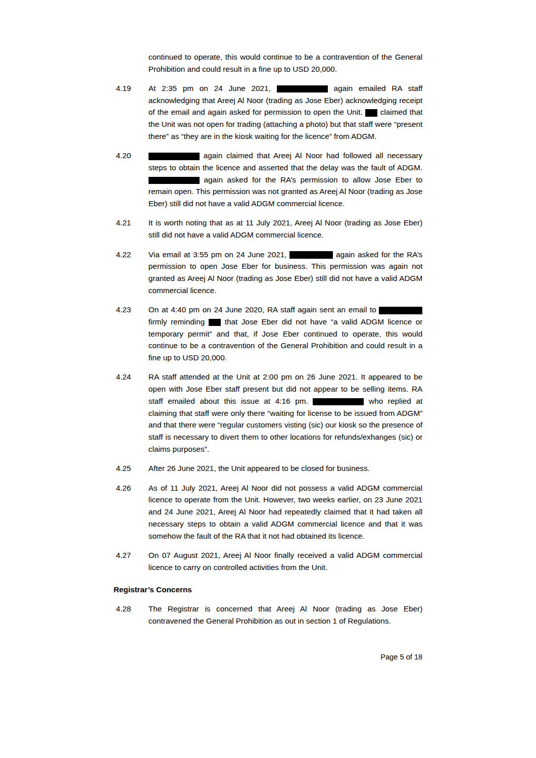continued to operate, this would continue to be a contravention of the General Prohibition and could result in a fine up to USD 20,000.
4.19
At 2:35 pm on 24 June 2021, again emailed RA staff acknowledging that Areej Al Noor (trading as Jose Eber) acknowledging receipt of the email and again asked for permission to open the Unit. claimed that the Unit was not open for trading (attaching a photo) but that staff were “present there” as “they are in the kiosk waiting for the licence” from ADGM.
4.20
again claimed that Areej Al Noor had followed all necessary steps to obtain the licence and asserted that the delay was the fault of ADGM. again asked for the RA’s permission to allow Jose Eber to remain open. This permission was not granted as Areej Al Noor (trading as Jose Eber) still did not have a valid ADGM commercial licence.
4.21
It is worth noting that as at 11 July 2021, Areej Al Noor (trading as Jose Eber) still did not have a valid ADGM commercial licence.
4.22
Via email at 3:55 pm on 24 June 2021, again asked for the RA’s permission to open Jose Eber for business. This permission was again not granted as Areej Al Noor (trading as Jose Eber) still did not have a valid ADGM commercial licence.
4.23
On at 4:40 pm on 24 June 2020, RA staff again sent an email to firmly reminding that Jose Eber did not have “a valid ADGM licence or temporary permit” and that, if Jose Eber continued to operate, this would continue to be a contravention of the General Prohibition and could result in a fine up to USD 20,000.
4.24
RA staff attended at the Unit at 2:00 pm on 26 June 2021. It appeared to be open with Jose Eber staff present but did not appear to be selling items. RA staff emailed about this issue at 4:16 pm. who replied at claiming that staff were only there “waiting for license to be issued from ADGM” and that there were “regular customers visting (sic) our kiosk so the presence of staff is necessary to divert them to other locations for refunds/exhanges (sic) or claims purposes”.
4.25
After 26 June 2021, the Unit appeared to be closed for business.
4.26
As of 11 July 2021, Areej Al Noor did not possess a valid ADGM commercial licence to operate from the Unit. However, two weeks earlier, on 23 June 2021 and 24 June 2021, Areej Al Noor had repeatedly claimed that it had taken all necessary steps to obtain a valid ADGM commercial licence and that it was somehow the fault of the RA that it not had obtained its licence.
4.27
On 07 August 2021, Areej Al Noor finally received a valid ADGM commercial licence to carry on controlled activities from the Unit.
Registrar’s Concerns
4.28
The Registrar is concerned that Areej Al Noor (trading as Jose Eber) contravened the General Prohibition as out in section 1 of Regulations.
Page 5 of 18